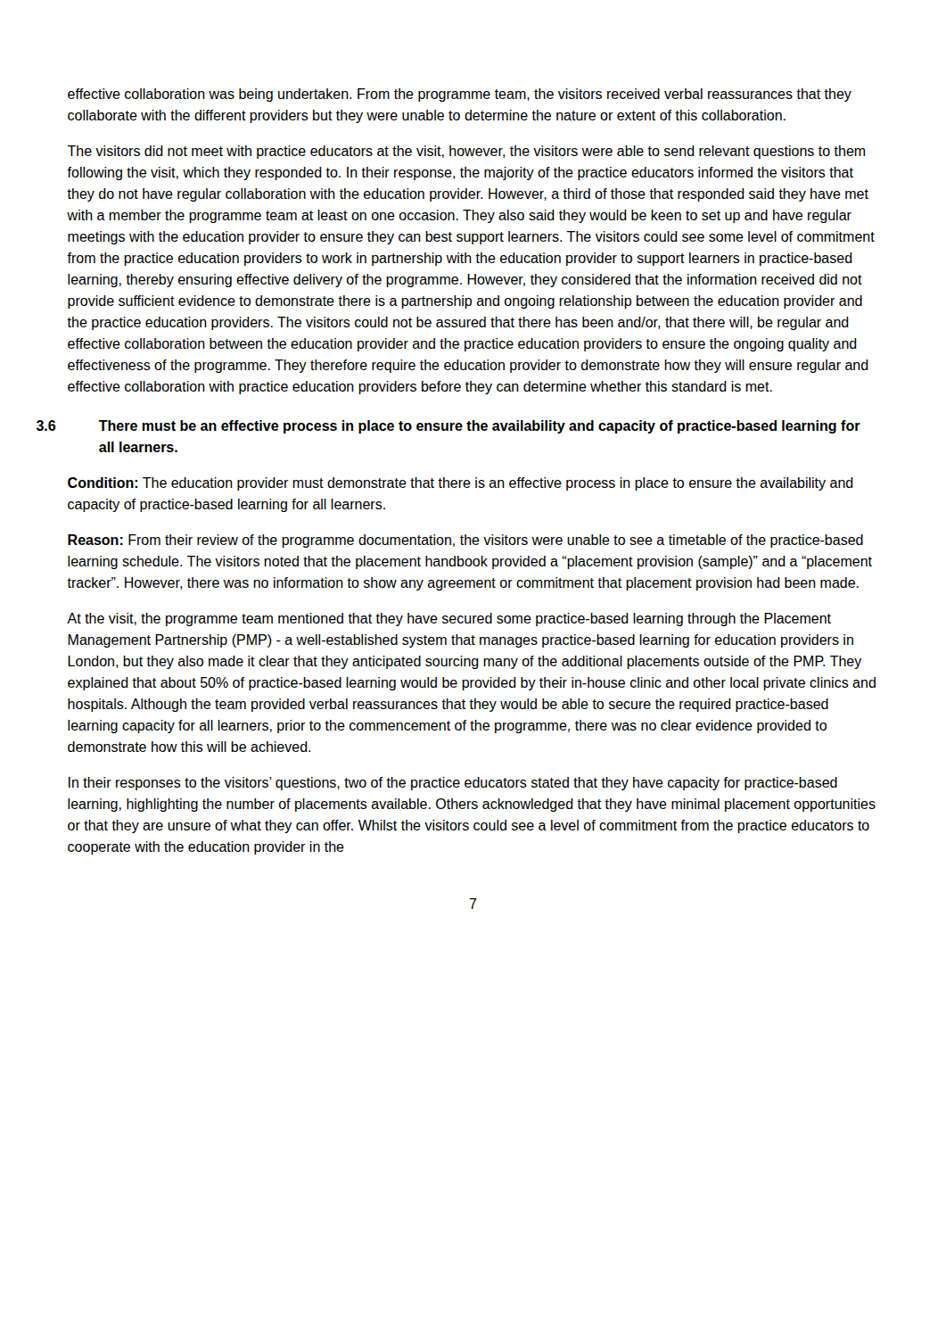effective collaboration was being undertaken. From the programme team, the visitors received verbal reassurances that they collaborate with the different providers but they were unable to determine the nature or extent of this collaboration.
The visitors did not meet with practice educators at the visit, however, the visitors were able to send relevant questions to them following the visit, which they responded to. In their response, the majority of the practice educators informed the visitors that they do not have regular collaboration with the education provider. However, a third of those that responded said they have met with a member the programme team at least on one occasion. They also said they would be keen to set up and have regular meetings with the education provider to ensure they can best support learners. The visitors could see some level of commitment from the practice education providers to work in partnership with the education provider to support learners in practice-based learning, thereby ensuring effective delivery of the programme. However, they considered that the information received did not provide sufficient evidence to demonstrate there is a partnership and ongoing relationship between the education provider and the practice education providers. The visitors could not be assured that there has been and/or, that there will, be regular and effective collaboration between the education provider and the practice education providers to ensure the ongoing quality and effectiveness of the programme. They therefore require the education provider to demonstrate how they will ensure regular and effective collaboration with practice education providers before they can determine whether this standard is met.
3.6 There must be an effective process in place to ensure the availability and capacity of practice-based learning for all learners.
Condition: The education provider must demonstrate that there is an effective process in place to ensure the availability and capacity of practice-based learning for all learners.
Reason: From their review of the programme documentation, the visitors were unable to see a timetable of the practice-based learning schedule. The visitors noted that the placement handbook provided a “placement provision (sample)” and a “placement tracker”. However, there was no information to show any agreement or commitment that placement provision had been made.
At the visit, the programme team mentioned that they have secured some practice-based learning through the Placement Management Partnership (PMP) - a well-established system that manages practice-based learning for education providers in London, but they also made it clear that they anticipated sourcing many of the additional placements outside of the PMP. They explained that about 50% of practice-based learning would be provided by their in-house clinic and other local private clinics and hospitals. Although the team provided verbal reassurances that they would be able to secure the required practice-based learning capacity for all learners, prior to the commencement of the programme, there was no clear evidence provided to demonstrate how this will be achieved.
In their responses to the visitors’ questions, two of the practice educators stated that they have capacity for practice-based learning, highlighting the number of placements available. Others acknowledged that they have minimal placement opportunities or that they are unsure of what they can offer. Whilst the visitors could see a level of commitment from the practice educators to cooperate with the education provider in the
7